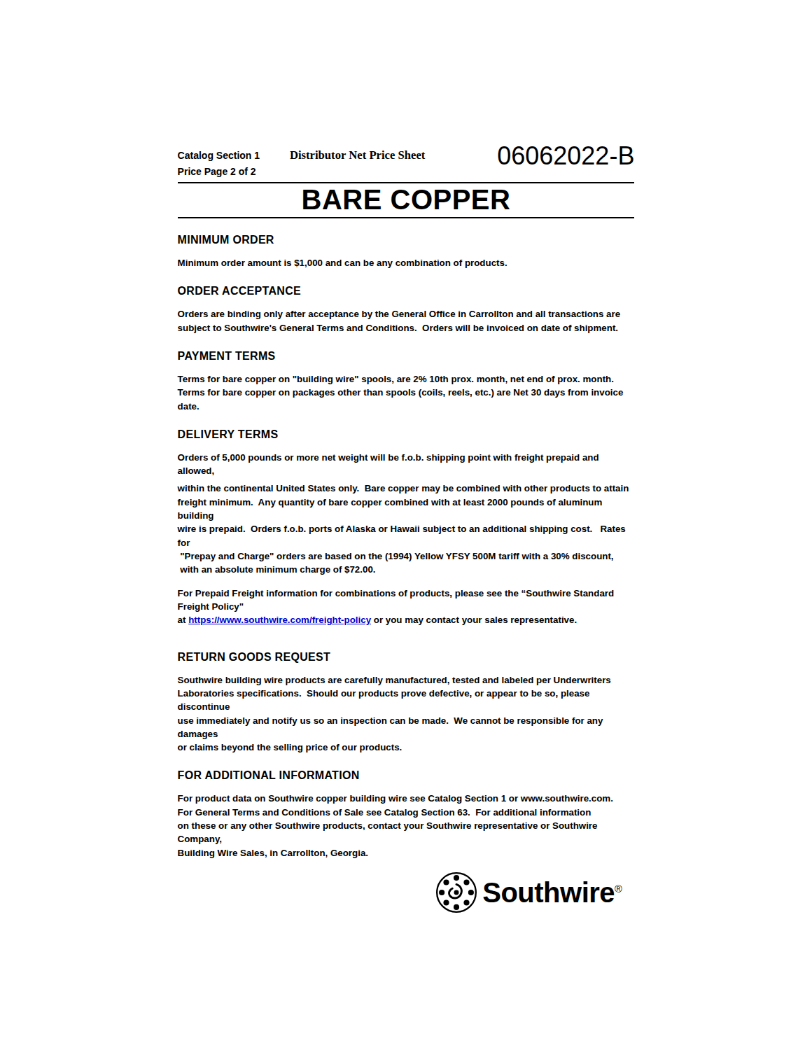Catalog Section 1
Price Page 2 of 2
Distributor Net Price Sheet
06062022-B
BARE COPPER
MINIMUM ORDER
Minimum order amount is $1,000 and can be any combination of products.
ORDER ACCEPTANCE
Orders are binding only after acceptance by the General Office in Carrollton and all transactions are
subject to Southwire's General Terms and Conditions. Orders will be invoiced on date of shipment.
PAYMENT TERMS
Terms for bare copper on "building wire" spools, are 2% 10th prox. month, net end of prox. month.
Terms for bare copper on packages other than spools (coils, reels, etc.) are Net 30 days from invoice date.
DELIVERY TERMS
Orders of 5,000 pounds or more net weight will be f.o.b. shipping point with freight prepaid and allowed,
within the continental United States only. Bare copper may be combined with other products to attain
freight minimum. Any quantity of bare copper combined with at least 2000 pounds of aluminum building
wire is prepaid. Orders f.o.b. ports of Alaska or Hawaii subject to an additional shipping cost. Rates for
"Prepay and Charge" orders are based on the (1994) Yellow YFSY 500M tariff with a 30% discount,
with an absolute minimum charge of $72.00.
For Prepaid Freight information for combinations of products, please see the “Southwire Standard Freight Policy"
at https://www.southwire.com/freight-policy or you may contact your sales representative.
RETURN GOODS REQUEST
Southwire building wire products are carefully manufactured, tested and labeled per Underwriters
Laboratories specifications. Should our products prove defective, or appear to be so, please discontinue
use immediately and notify us so an inspection can be made. We cannot be responsible for any damages
or claims beyond the selling price of our products.
FOR ADDITIONAL INFORMATION
For product data on Southwire copper building wire see Catalog Section 1 or www.southwire.com.
For General Terms and Conditions of Sale see Catalog Section 63. For additional information
on these or any other Southwire products, contact your Southwire representative or Southwire Company,
Building Wire Sales, in Carrollton, Georgia.
Southwire®